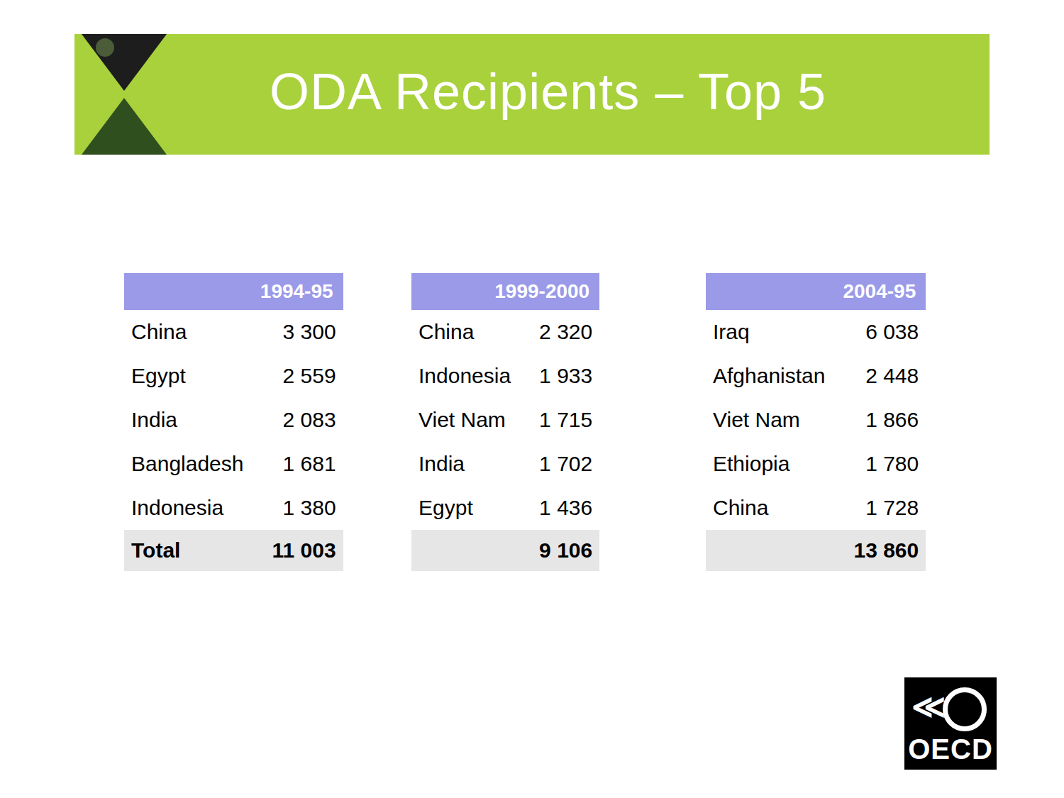ODA Recipients – Top 5
| 1994-95 |
| --- |
| China | 3 300 |
| Egypt | 2 559 |
| India | 2 083 |
| Bangladesh | 1 681 |
| Indonesia | 1 380 |
| Total | 11 003 |
| 1999-2000 |
| --- |
| China | 2 320 |
| Indonesia | 1 933 |
| Viet Nam | 1 715 |
| India | 1 702 |
| Egypt | 1 436 |
| | 9 106 |
| 2004-95 |
| --- |
| Iraq | 6 038 |
| Afghanistan | 2 448 |
| Viet Nam | 1 866 |
| Ethiopia | 1 780 |
| China | 1 728 |
| | 13 860 |
≪
OECD